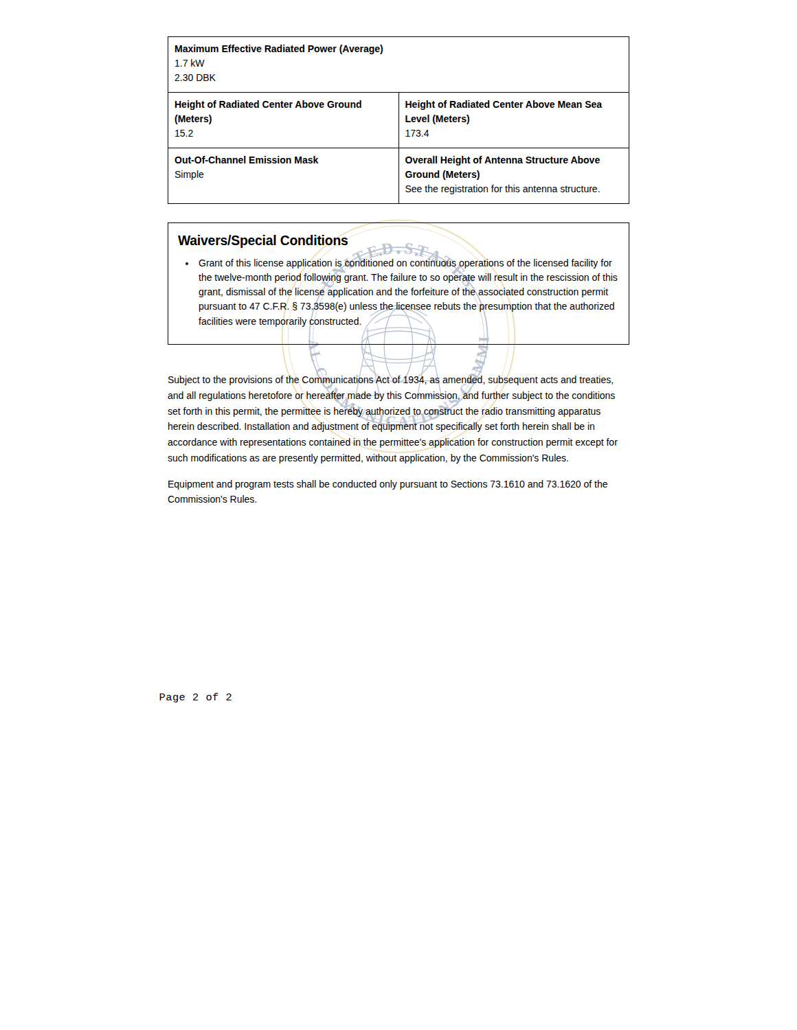UNITED STATES FEDERAL COMMUNICATIONS COMMISSION
| Maximum Effective Radiated Power (Average) 1.7 kW 2.30 DBK |
| Height of Radiated Center Above Ground (Meters) 15.2 | Height of Radiated Center Above Mean Sea Level (Meters) 173.4 |
| Out-Of-Channel Emission Mask Simple | Overall Height of Antenna Structure Above Ground (Meters) See the registration for this antenna structure. |
Waivers/Special Conditions
Grant of this license application is conditioned on continuous operations of the licensed facility for the twelve-month period following grant. The failure to so operate will result in the rescission of this grant, dismissal of the license application and the forfeiture of the associated construction permit pursuant to 47 C.F.R. § 73.3598(e) unless the licensee rebuts the presumption that the authorized facilities were temporarily constructed.
Subject to the provisions of the Communications Act of 1934, as amended, subsequent acts and treaties, and all regulations heretofore or hereafter made by this Commission, and further subject to the conditions set forth in this permit, the permittee is hereby authorized to construct the radio transmitting apparatus herein described. Installation and adjustment of equipment not specifically set forth herein shall be in accordance with representations contained in the permittee's application for construction permit except for such modifications as are presently permitted, without application, by the Commission's Rules.
Equipment and program tests shall be conducted only pursuant to Sections 73.1610 and 73.1620 of the Commission's Rules.
Page 2 of 2